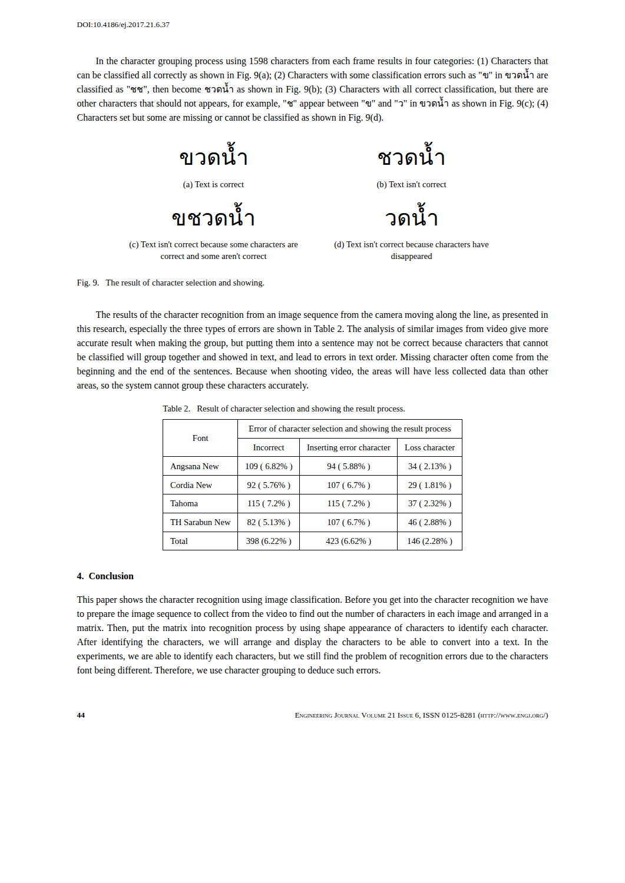DOI:10.4186/ej.2017.21.6.37
In the character grouping process using 1598 characters from each frame results in four categories: (1) Characters that can be classified all correctly as shown in Fig. 9(a); (2) Characters with some classification errors such as "ข" in ขวดน้ำ are classified as "ชช", then become ชวดน้ำ as shown in Fig. 9(b); (3) Characters with all correct classification, but there are other characters that should not appears, for example, "ช" appear between "ข" and "ว" in ขวดน้ำ as shown in Fig. 9(c); (4) Characters set but some are missing or cannot be classified as shown in Fig. 9(d).
ขวดน้ำ
(a) Text is correct
ชวดน้ำ
(b) Text isn't correct
ขชวดน้ำ
(c) Text isn't correct because some characters are correct and some aren't correct
วดน้ำ
(d) Text isn't correct because characters have disappeared
Fig. 9. The result of character selection and showing.
The results of the character recognition from an image sequence from the camera moving along the line, as presented in this research, especially the three types of errors are shown in Table 2. The analysis of similar images from video give more accurate result when making the group, but putting them into a sentence may not be correct because characters that cannot be classified will group together and showed in text, and lead to errors in text order. Missing character often come from the beginning and the end of the sentences. Because when shooting video, the areas will have less collected data than other areas, so the system cannot group these characters accurately.
Table 2. Result of character selection and showing the result process.
| Font | Error of character selection and showing the result process |
| --- | --- |
| Incorrect | Inserting error character | Loss character |
| Angsana New | 109 ( 6.82% ) | 94 ( 5.88% ) | 34 ( 2.13% ) |
| Cordia New | 92 ( 5.76% ) | 107 ( 6.7% ) | 29 ( 1.81% ) |
| Tahoma | 115 ( 7.2% ) | 115 ( 7.2% ) | 37 ( 2.32% ) |
| TH Sarabun New | 82 ( 5.13% ) | 107 ( 6.7% ) | 46 ( 2.88% ) |
| Total | 398 (6.22% ) | 423 (6.62% ) | 146 (2.28% ) |
4. Conclusion
This paper shows the character recognition using image classification. Before you get into the character recognition we have to prepare the image sequence to collect from the video to find out the number of characters in each image and arranged in a matrix. Then, put the matrix into recognition process by using shape appearance of characters to identify each character. After identifying the characters, we will arrange and display the characters to be able to convert into a text. In the experiments, we are able to identify each characters, but we still find the problem of recognition errors due to the characters font being different. Therefore, we use character grouping to deduce such errors.
44 Engineering Journal Volume 21 Issue 6, ISSN 0125-8281 (http://www.engj.org/)